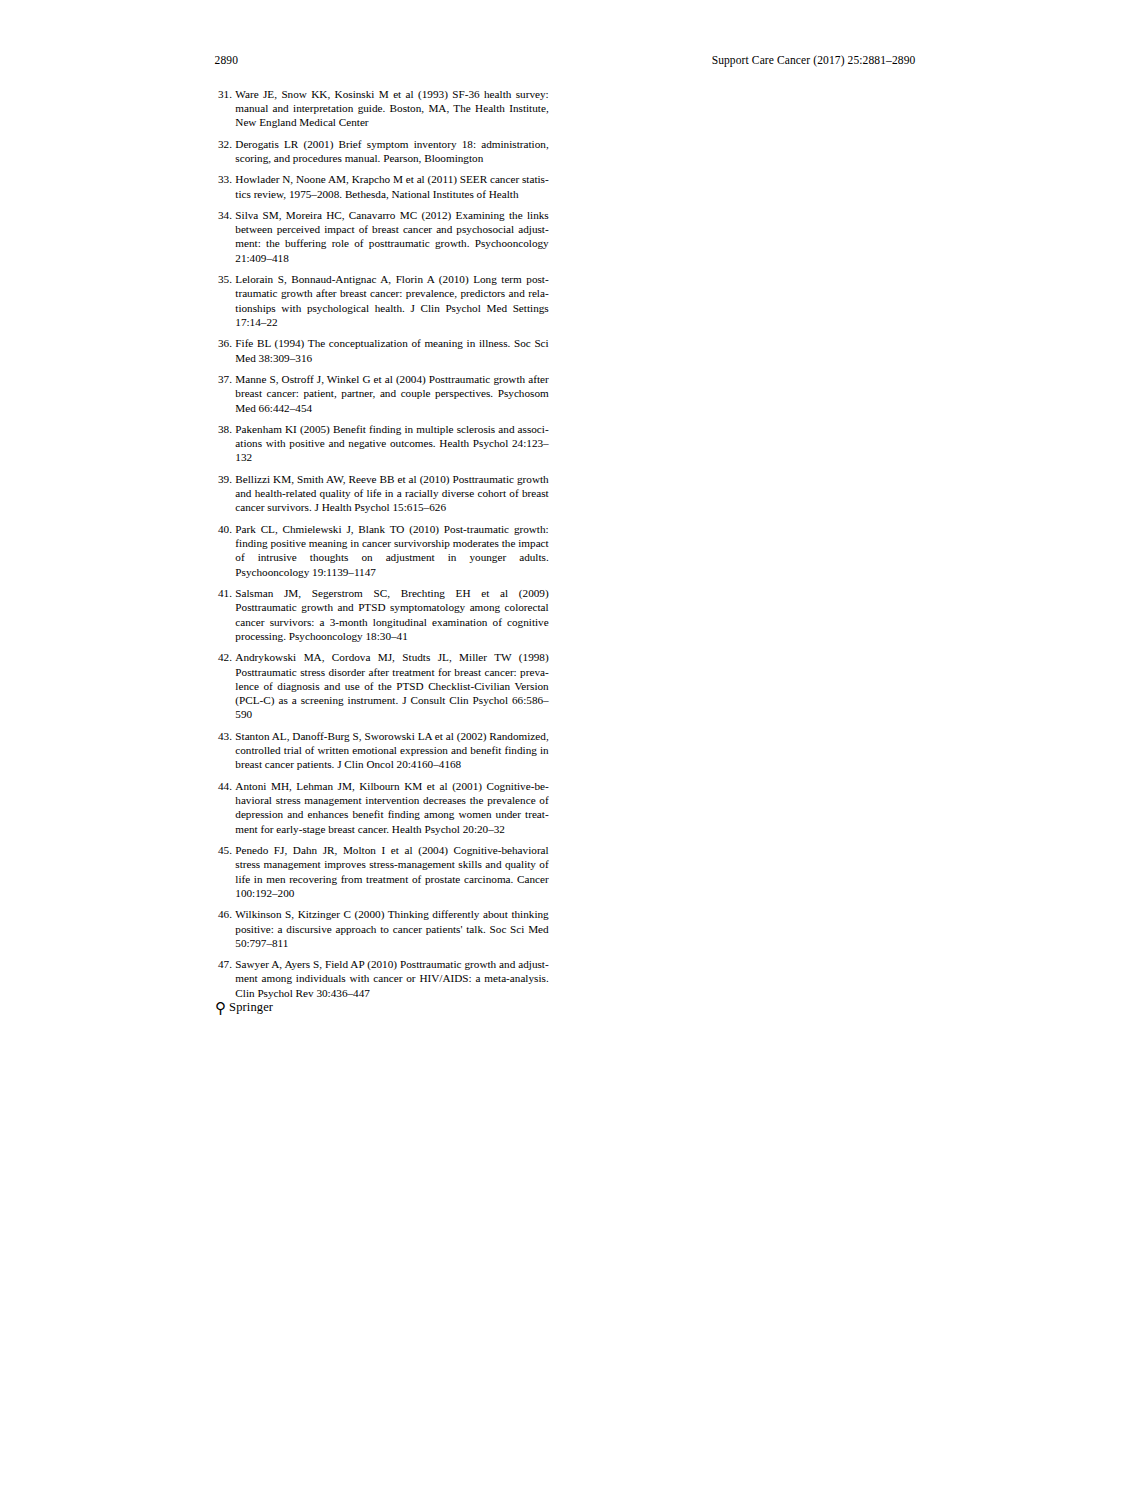2890 Support Care Cancer (2017) 25:2881–2890
31. Ware JE, Snow KK, Kosinski M et al (1993) SF-36 health survey: manual and interpretation guide. Boston, MA, The Health Institute, New England Medical Center
32. Derogatis LR (2001) Brief symptom inventory 18: administration, scoring, and procedures manual. Pearson, Bloomington
33. Howlader N, Noone AM, Krapcho M et al (2011) SEER cancer statistics review, 1975–2008. Bethesda, National Institutes of Health
34. Silva SM, Moreira HC, Canavarro MC (2012) Examining the links between perceived impact of breast cancer and psychosocial adjustment: the buffering role of posttraumatic growth. Psychooncology 21:409–418
35. Lelorain S, Bonnaud-Antignac A, Florin A (2010) Long term post-traumatic growth after breast cancer: prevalence, predictors and relationships with psychological health. J Clin Psychol Med Settings 17:14–22
36. Fife BL (1994) The conceptualization of meaning in illness. Soc Sci Med 38:309–316
37. Manne S, Ostroff J, Winkel G et al (2004) Posttraumatic growth after breast cancer: patient, partner, and couple perspectives. Psychosom Med 66:442–454
38. Pakenham KI (2005) Benefit finding in multiple sclerosis and associations with positive and negative outcomes. Health Psychol 24:123–132
39. Bellizzi KM, Smith AW, Reeve BB et al (2010) Posttraumatic growth and health-related quality of life in a racially diverse cohort of breast cancer survivors. J Health Psychol 15:615–626
40. Park CL, Chmielewski J, Blank TO (2010) Post-traumatic growth: finding positive meaning in cancer survivorship moderates the impact of intrusive thoughts on adjustment in younger adults. Psychooncology 19:1139–1147
41. Salsman JM, Segerstrom SC, Brechting EH et al (2009) Posttraumatic growth and PTSD symptomatology among colorectal cancer survivors: a 3-month longitudinal examination of cognitive processing. Psychooncology 18:30–41
42. Andrykowski MA, Cordova MJ, Studts JL, Miller TW (1998) Posttraumatic stress disorder after treatment for breast cancer: prevalence of diagnosis and use of the PTSD Checklist-Civilian Version (PCL-C) as a screening instrument. J Consult Clin Psychol 66:586–590
43. Stanton AL, Danoff-Burg S, Sworowski LA et al (2002) Randomized, controlled trial of written emotional expression and benefit finding in breast cancer patients. J Clin Oncol 20:4160–4168
44. Antoni MH, Lehman JM, Kilbourn KM et al (2001) Cognitive-behavioral stress management intervention decreases the prevalence of depression and enhances benefit finding among women under treatment for early-stage breast cancer. Health Psychol 20:20–32
45. Penedo FJ, Dahn JR, Molton I et al (2004) Cognitive-behavioral stress management improves stress-management skills and quality of life in men recovering from treatment of prostate carcinoma. Cancer 100:192–200
46. Wilkinson S, Kitzinger C (2000) Thinking differently about thinking positive: a discursive approach to cancer patients' talk. Soc Sci Med 50:797–811
47. Sawyer A, Ayers S, Field AP (2010) Posttraumatic growth and adjustment among individuals with cancer or HIV/AIDS: a meta-analysis. Clin Psychol Rev 30:436–447
⚲ Springer